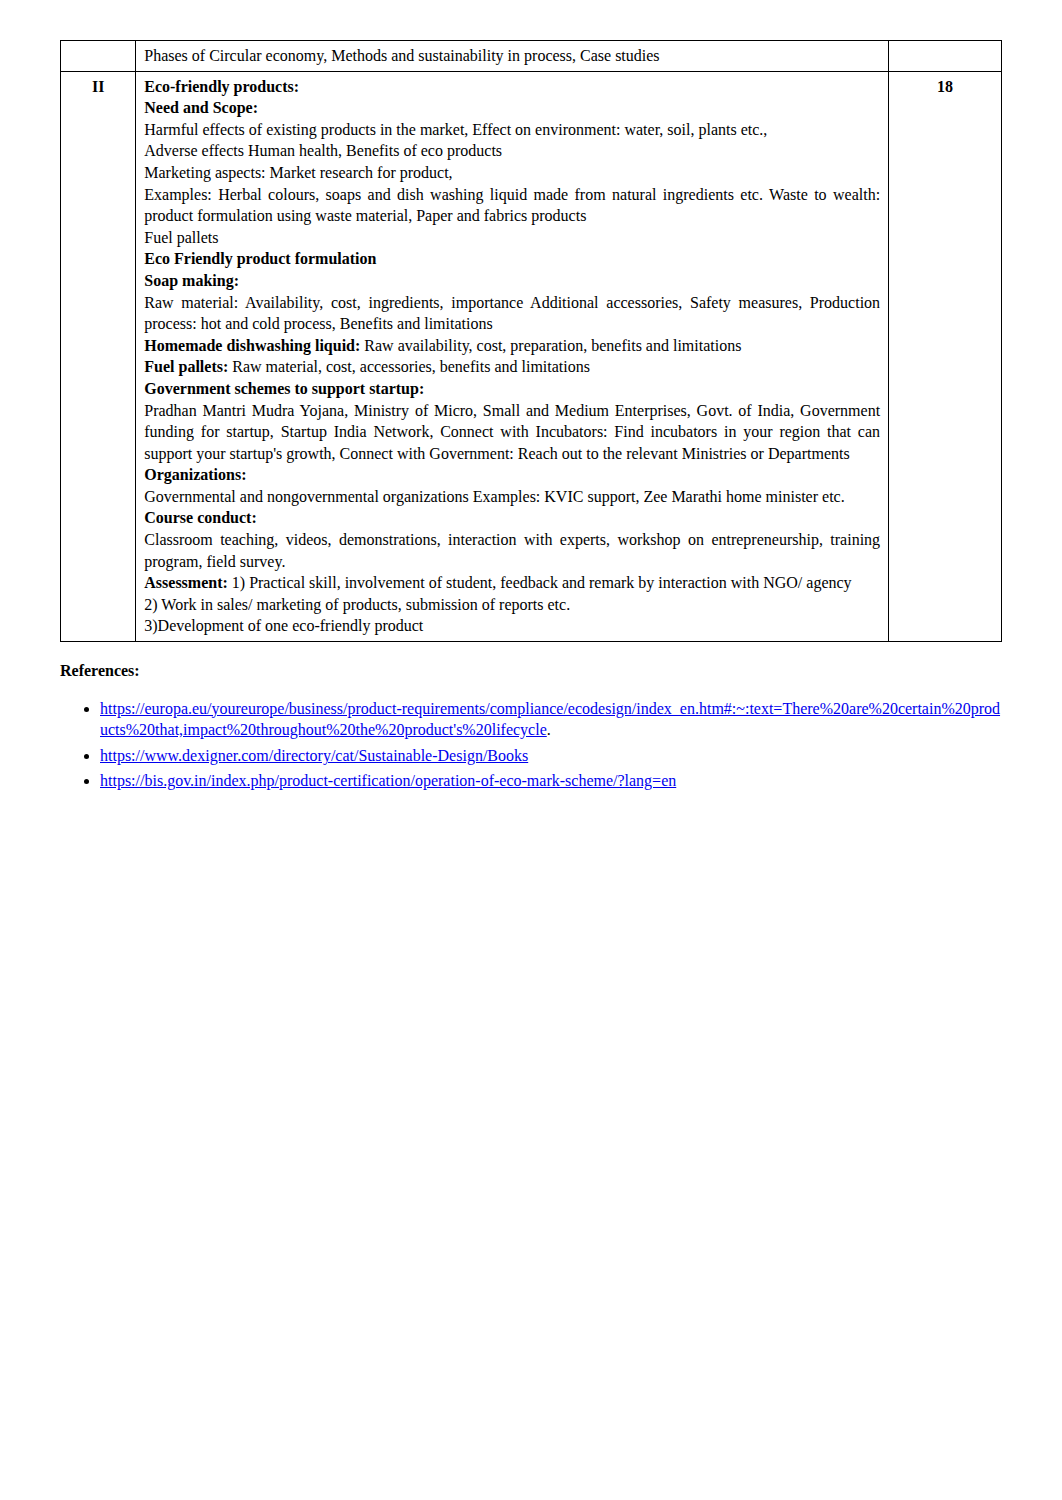| | Phases of Circular economy, Methods and sustainability in process, Case studies | |
| II | Eco-friendly products: Need and Scope: Harmful effects of existing products in the market, Effect on environment: water, soil, plants etc., Adverse effects Human health, Benefits of eco products Marketing aspects: Market research for product, Examples: Herbal colours, soaps and dish washing liquid made from natural ingredients etc. Waste to wealth: product formulation using waste material, Paper and fabrics products Fuel pallets Eco Friendly product formulation Soap making: Raw material: Availability, cost, ingredients, importance Additional accessories, Safety measures, Production process: hot and cold process, Benefits and limitations Homemade dishwashing liquid: Raw availability, cost, preparation, benefits and limitations Fuel pallets: Raw material, cost, accessories, benefits and limitations Government schemes to support startup: Pradhan Mantri Mudra Yojana, Ministry of Micro, Small and Medium Enterprises, Govt. of India, Government funding for startup, Startup India Network, Connect with Incubators: Find incubators in your region that can support your startup's growth, Connect with Government: Reach out to the relevant Ministries or Departments Organizations: Governmental and nongovernmental organizations Examples: KVIC support, Zee Marathi home minister etc. Course conduct: Classroom teaching, videos, demonstrations, interaction with experts, workshop on entrepreneurship, training program, field survey. Assessment: 1) Practical skill, involvement of student, feedback and remark by interaction with NGO/ agency 2) Work in sales/ marketing of products, submission of reports etc. 3)Development of one eco-friendly product | 18 |
References:
https://europa.eu/youreurope/business/product-requirements/compliance/ecodesign/index_en.htm#:~:text=There%20are%20certain%20products%20that,impact%20throughout%20the%20product's%20lifecycle.
https://www.dexigner.com/directory/cat/Sustainable-Design/Books
https://bis.gov.in/index.php/product-certification/operation-of-eco-mark-scheme/?lang=en